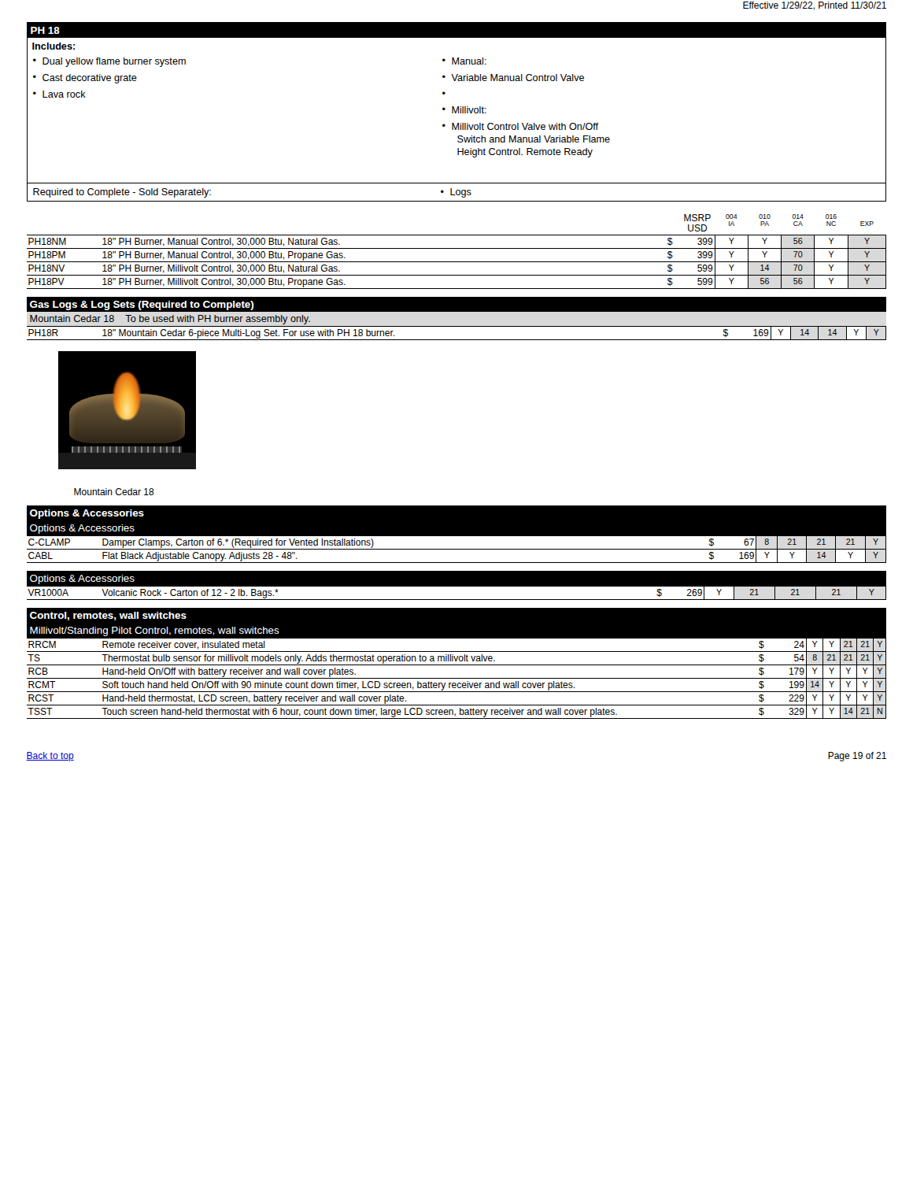Effective 1/29/22, Printed 11/30/21
PH 18
Includes:
| Dual yellow flame burner system Cast decorative grate Lava rock | Manual: Variable Manual Control Valve Millivolt: Millivolt Control Valve with On/Off Switch and Manual Variable Flame Height Control. Remote Ready |
| Required to Complete - Sold Separately: | • Logs |
| | | | MSRP USD | 004 IA | 010 PA | 014 CA | 016 NC | EXP |
| PH18NM | 18" PH Burner, Manual Control, 30,000 Btu, Natural Gas. | $ | 399 | Y | Y | 56 | Y | Y |
| PH18PM | 18" PH Burner, Manual Control, 30,000 Btu, Propane Gas. | $ | 399 | Y | Y | 70 | Y | Y |
| PH18NV | 18" PH Burner, Millivolt Control, 30,000 Btu, Natural Gas. | $ | 599 | Y | 14 | 70 | Y | Y |
| PH18PV | 18" PH Burner, Millivolt Control, 30,000 Btu, Propane Gas. | $ | 599 | Y | 56 | 56 | Y | Y |
| Gas Logs & Log Sets (Required to Complete) |
| Mountain Cedar 18 To be used with PH burner assembly only. |
| PH18R | 18" Mountain Cedar 6-piece Multi-Log Set. For use with PH 18 burner. | $ | 169 | Y | 14 | 14 | Y | Y |
Mountain Cedar 18
| Options & Accessories |
| Options & Accessories |
| C-CLAMP | Damper Clamps, Carton of 6.* (Required for Vented Installations) | $ | 67 | 8 | 21 | 21 | 21 | Y |
| CABL | Flat Black Adjustable Canopy. Adjusts 28 - 48". | $ | 169 | Y | Y | 14 | Y | Y |
| Options & Accessories |
| VR1000A | Volcanic Rock - Carton of 12 - 2 lb. Bags.* | $ | 269 | Y | 21 | 21 | 21 | Y |
| Control, remotes, wall switches |
| Millivolt/Standing Pilot Control, remotes, wall switches |
| RRCM | Remote receiver cover, insulated metal | $ | 24 | Y | Y | 21 | 21 | Y |
| TS | Thermostat bulb sensor for millivolt models only. Adds thermostat operation to a millivolt valve. | $ | 54 | 8 | 21 | 21 | 21 | Y |
| RCB | Hand-held On/Off with battery receiver and wall cover plates. | $ | 179 | Y | Y | Y | Y | Y |
| RCMT | Soft touch hand held On/Off with 90 minute count down timer, LCD screen, battery receiver and wall cover plates. | $ | 199 | 14 | Y | Y | Y | Y |
| RCST | Hand-held thermostat, LCD screen, battery receiver and wall cover plate. | $ | 229 | Y | Y | Y | Y | Y |
| TSST | Touch screen hand-held thermostat with 6 hour, count down timer, large LCD screen, battery receiver and wall cover plates. | $ | 329 | Y | Y | 14 | 21 | N |
Back to top
Page 19 of 21